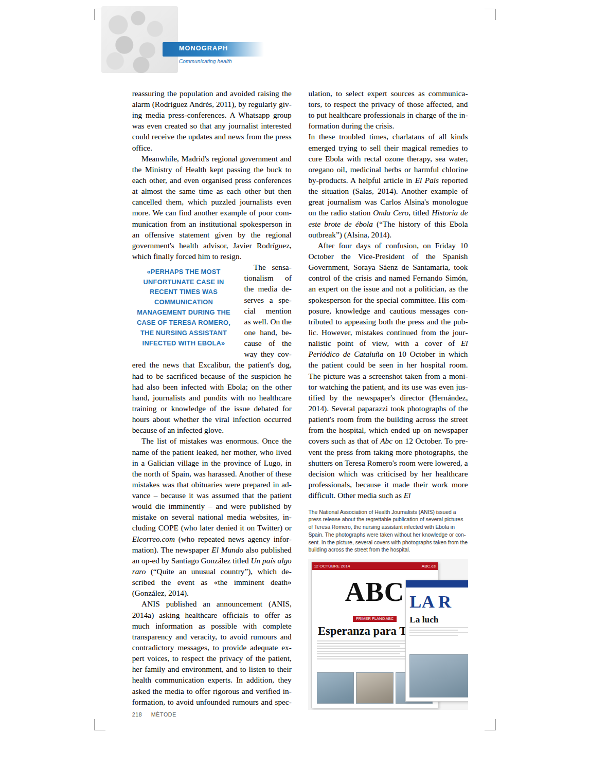MONOGRAPH
Communicating health
reassuring the population and avoided raising the alarm (Rodríguez Andrés, 2011), by regularly giving media press-conferences. A Whatsapp group was even created so that any journalist interested could receive the updates and news from the press office.
Meanwhile, Madrid's regional government and the Ministry of Health kept passing the buck to each other, and even organised press conferences at almost the same time as each other but then cancelled them, which puzzled journalists even more. We can find another example of poor communication from an institutional spokesperson in an offensive statement given by the regional government's health advisor, Javier Rodríguez, which finally forced him to resign.
«Perhaps the most unfortunate case in recent times was communication management during the case of Teresa Romero, the nursing assistant infected with Ebola»
The sensationalism of the media deserves a special mention as well. On the one hand, because of the way they covered the news that Excalibur, the patient's dog, had to be sacrificed because of the suspicion he had also been infected with Ebola; on the other hand, journalists and pundits with no healthcare training or knowledge of the issue debated for hours about whether the viral infection occurred because of an infected glove.
The list of mistakes was enormous. Once the name of the patient leaked, her mother, who lived in a Galician village in the province of Lugo, in the north of Spain, was harassed. Another of these mistakes was that obituaries were prepared in advance – because it was assumed that the patient would die imminently – and were published by mistake on several national media websites, including COPE (who later denied it on Twitter) or Elcorreo.com (who repeated news agency information). The newspaper El Mundo also published an op-ed by Santiago González titled Un país algo raro (“Quite an unusual country”), which described the event as «the imminent death» (González, 2014).
ANIS published an announcement (ANIS, 2014a) asking healthcare officials to offer as much information as possible with complete transparency and veracity, to avoid rumours and contradictory messages, to provide adequate expert voices, to respect the privacy of the patient, her family and environment, and to listen to their health communication experts. In addition, they asked the media to offer rigorous and verified information, to avoid unfounded rumours and speculation, to select expert sources as communicators, to respect the privacy of those affected, and to put healthcare professionals in charge of the information during the crisis.
In these troubled times, charlatans of all kinds emerged trying to sell their magical remedies to cure Ebola with rectal ozone therapy, sea water, oregano oil, medicinal herbs or harmful chlorine by-products. A helpful article in El País reported the situation (Salas, 2014). Another example of great journalism was Carlos Alsina's monologue on the radio station Onda Cero, titled Historia de este brote de ébola (“The history of this Ebola outbreak”) (Alsina, 2014).
After four days of confusion, on Friday 10 October the Vice-President of the Spanish Government, Soraya Sáenz de Santamaría, took control of the crisis and named Fernando Simón, an expert on the issue and not a politician, as the spokesperson for the special committee. His composure, knowledge and cautious messages contributed to appeasing both the press and the public. However, mistakes continued from the journalistic point of view, with a cover of El Periódico de Cataluña on 10 October in which the patient could be seen in her hospital room. The picture was a screenshot taken from a monitor watching the patient, and its use was even justified by the newspaper's director (Hernández, 2014). Several paparazzi took photographs of the patient's room from the building across the street from the hospital, which ended up on newspaper covers such as that of Abc on 12 October. To prevent the press from taking more photographs, the shutters on Teresa Romero's room were lowered, a decision which was criticised by her healthcare professionals, because it made their work more difficult. Other media such as El
The National Association of Health Journalists (ANIS) issued a press release about the regrettable publication of several pictures of Teresa Romero, the nursing assistant infected with Ebola in Spain. The photographs were taken without her knowledge or consent. In the picture, several covers with photographs taken from the building across the street from the hospital.
12 OCTUBRE 2014 ABC.es
ABC
PRIMER PLANO ABC
Esperanza para Teresa
LA R
La luch
218 MÈTODE